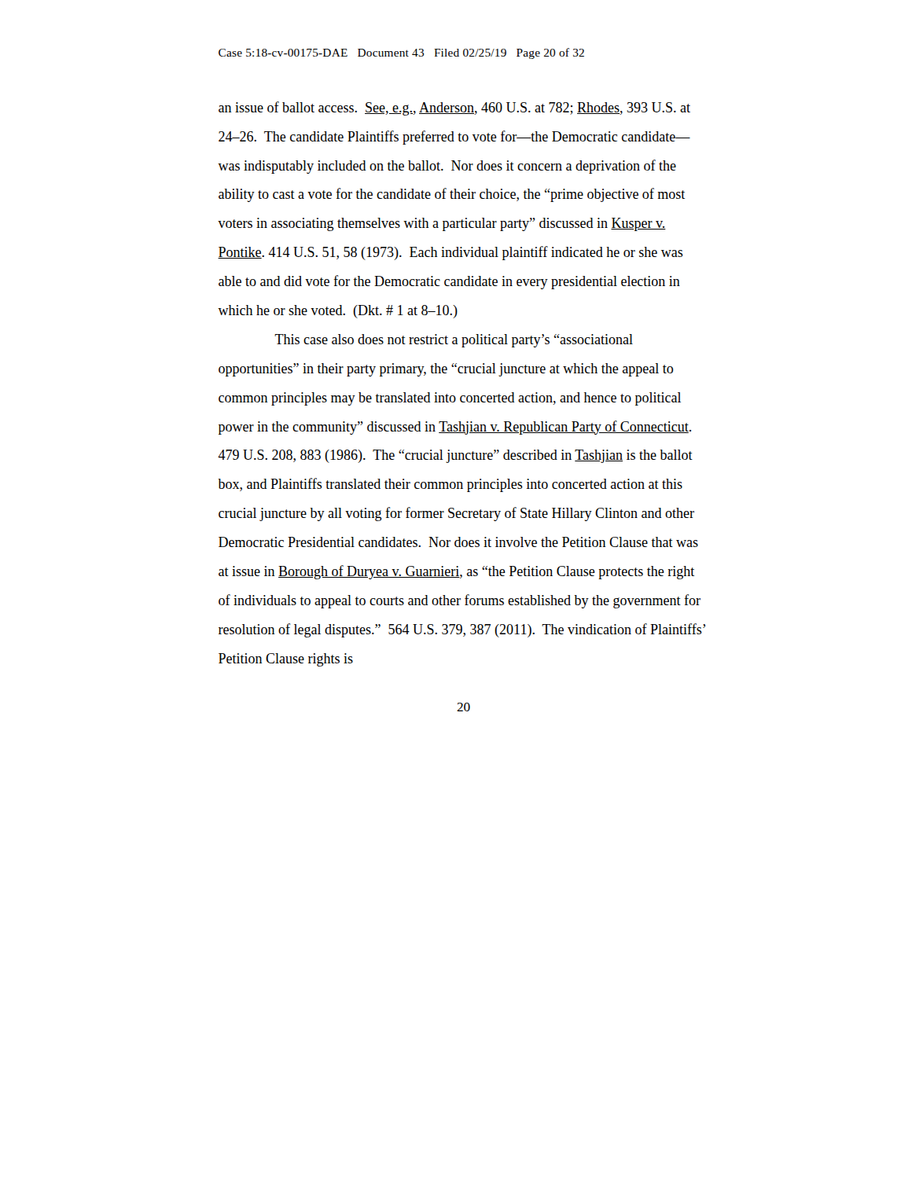Case 5:18-cv-00175-DAE Document 43 Filed 02/25/19 Page 20 of 32
an issue of ballot access. See, e.g., Anderson, 460 U.S. at 782; Rhodes, 393 U.S. at 24–26. The candidate Plaintiffs preferred to vote for—the Democratic candidate—was indisputably included on the ballot. Nor does it concern a deprivation of the ability to cast a vote for the candidate of their choice, the “prime objective of most voters in associating themselves with a particular party” discussed in Kusper v. Pontike. 414 U.S. 51, 58 (1973). Each individual plaintiff indicated he or she was able to and did vote for the Democratic candidate in every presidential election in which he or she voted. (Dkt. # 1 at 8–10.)
This case also does not restrict a political party’s “associational opportunities” in their party primary, the “crucial juncture at which the appeal to common principles may be translated into concerted action, and hence to political power in the community” discussed in Tashjian v. Republican Party of Connecticut. 479 U.S. 208, 883 (1986). The “crucial juncture” described in Tashjian is the ballot box, and Plaintiffs translated their common principles into concerted action at this crucial juncture by all voting for former Secretary of State Hillary Clinton and other Democratic Presidential candidates. Nor does it involve the Petition Clause that was at issue in Borough of Duryea v. Guarnieri, as “the Petition Clause protects the right of individuals to appeal to courts and other forums established by the government for resolution of legal disputes.” 564 U.S. 379, 387 (2011). The vindication of Plaintiffs’ Petition Clause rights is
20